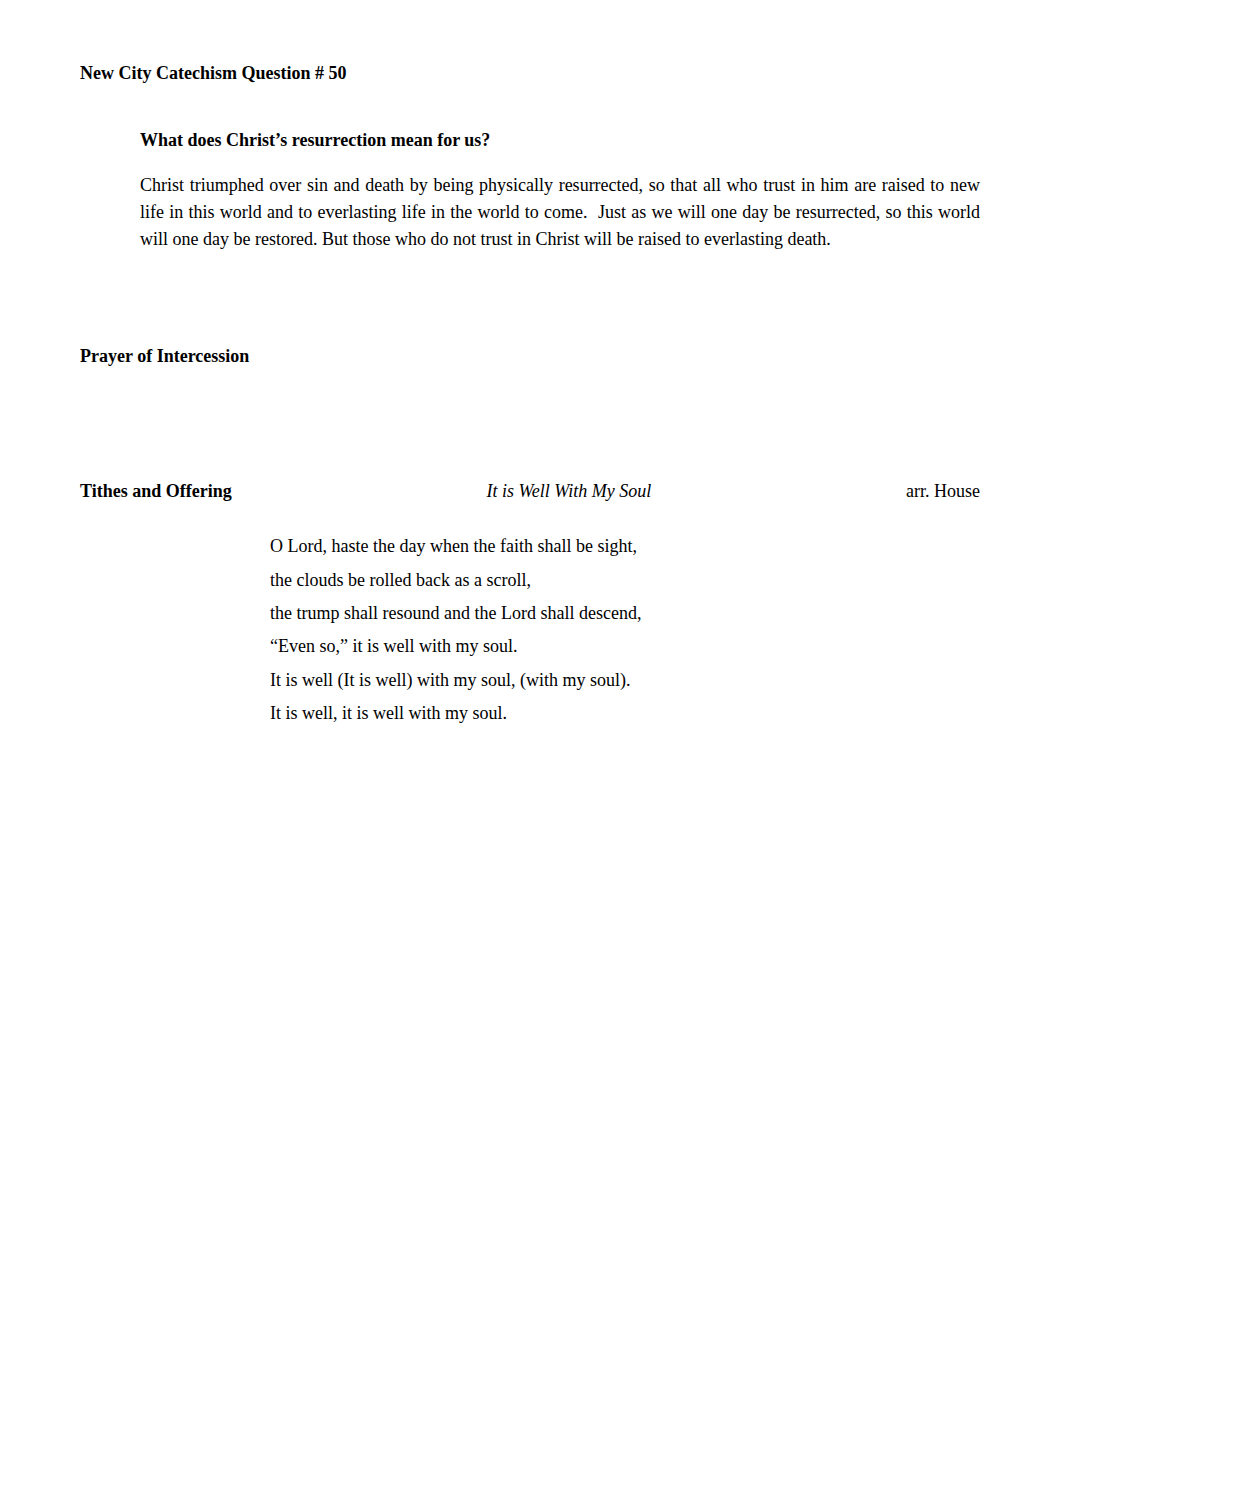New City Catechism Question # 50
What does Christ’s resurrection mean for us?
Christ triumphed over sin and death by being physically resurrected, so that all who trust in him are raised to new life in this world and to everlasting life in the world to come. Just as we will one day be resurrected, so this world will one day be restored. But those who do not trust in Christ will be raised to everlasting death.
Prayer of Intercession
Tithes and Offering It is Well With My Soul arr. House
O Lord, haste the day when the faith shall be sight,
the clouds be rolled back as a scroll,
the trump shall resound and the Lord shall descend,
“Even so,” it is well with my soul.
It is well (It is well) with my soul, (with my soul).
It is well, it is well with my soul.